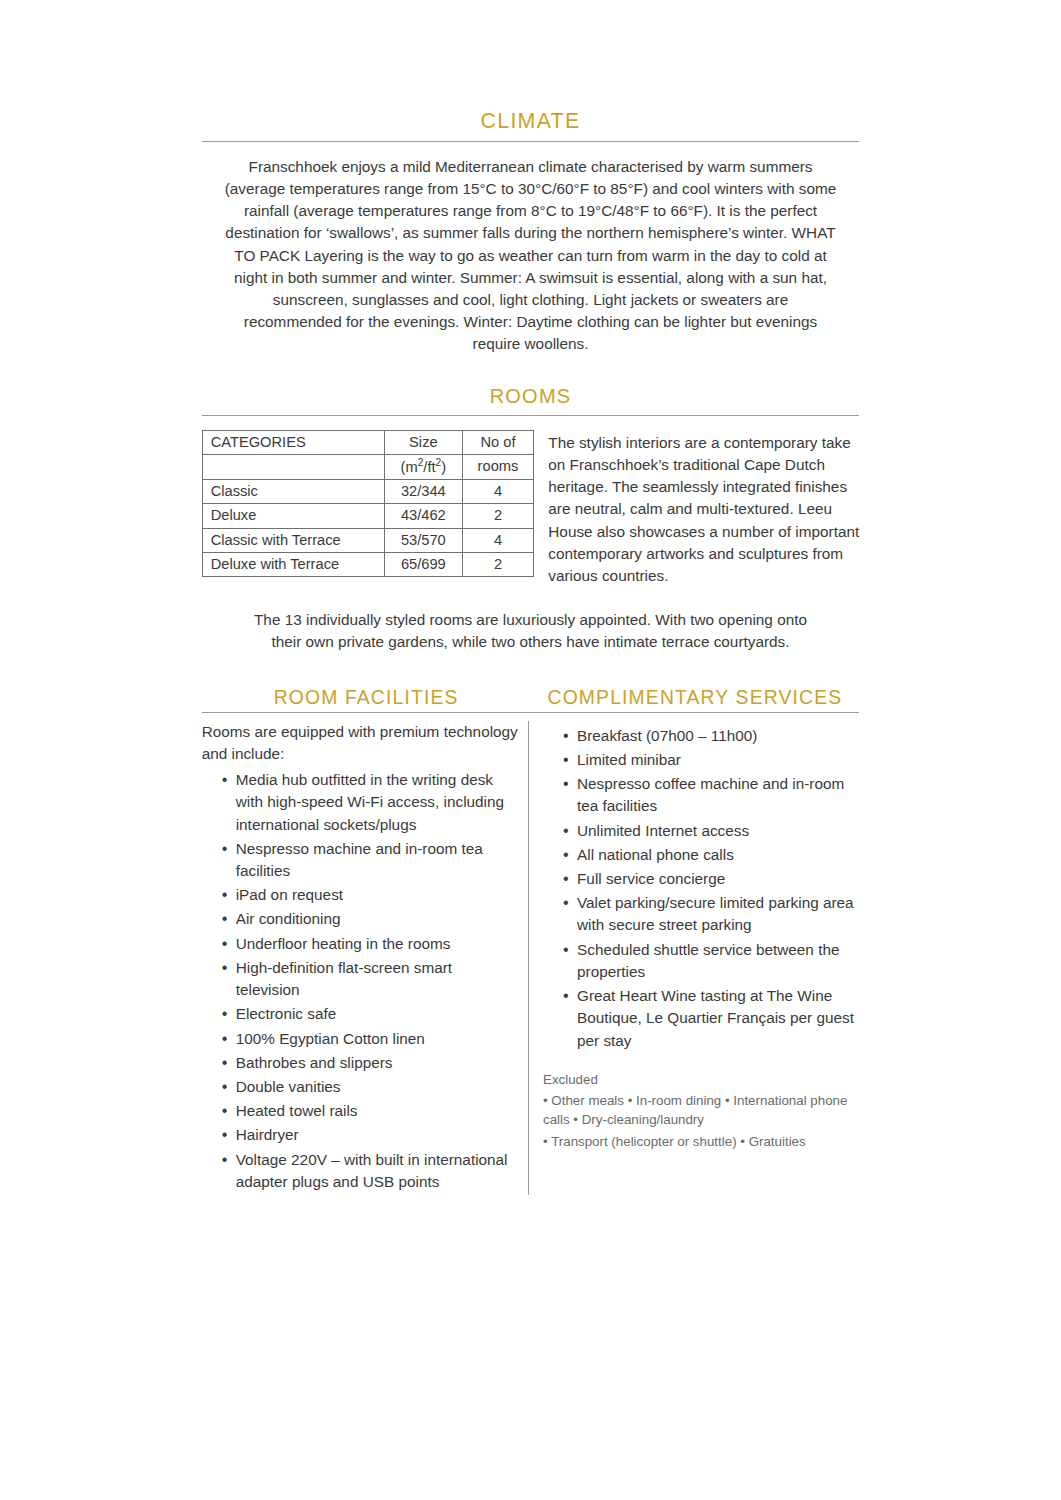CLIMATE
Franschhoek enjoys a mild Mediterranean climate characterised by warm summers (average temperatures range from 15°C to 30°C/60°F to 85°F) and cool winters with some rainfall (average temperatures range from 8°C to 19°C/48°F to 66°F). It is the perfect destination for ‘swallows’, as summer falls during the northern hemisphere’s winter. WHAT TO PACK Layering is the way to go as weather can turn from warm in the day to cold at night in both summer and winter. Summer: A swimsuit is essential, along with a sun hat, sunscreen, sunglasses and cool, light clothing. Light jackets or sweaters are recommended for the evenings. Winter: Daytime clothing can be lighter but evenings require woollens.
ROOMS
| CATEGORIES | Size | No of |
| --- | --- | --- |
| | (m 2 /ft 2 ) | rooms |
| Classic | 32/344 | 4 |
| Deluxe | 43/462 | 2 |
| Classic with Terrace | 53/570 | 4 |
| Deluxe with Terrace | 65/699 | 2 |
The stylish interiors are a contemporary take on Franschhoek’s traditional Cape Dutch heritage. The seamlessly integrated finishes are neutral, calm and multi-textured. Leeu House also showcases a number of important contemporary artworks and sculptures from various countries.
The 13 individually styled rooms are luxuriously appointed. With two opening onto their own private gardens, while two others have intimate terrace courtyards.
ROOM FACILITIES
COMPLIMENTARY SERVICES
Rooms are equipped with premium technology and include:
Media hub outfitted in the writing desk with high-speed Wi-Fi access, including international sockets/plugs
Nespresso machine and in-room tea facilities
iPad on request
Air conditioning
Underfloor heating in the rooms
High-definition flat-screen smart television
Electronic safe
100% Egyptian Cotton linen
Bathrobes and slippers
Double vanities
Heated towel rails
Hairdryer
Voltage 220V – with built in international adapter plugs and USB points
Breakfast (07h00 – 11h00)
Limited minibar
Nespresso coffee machine and in-room tea facilities
Unlimited Internet access
All national phone calls
Full service concierge
Valet parking/secure limited parking area with secure street parking
Scheduled shuttle service between the properties
Great Heart Wine tasting at The Wine Boutique, Le Quartier Français per guest per stay
Excluded
• Other meals • In-room dining • International phone calls • Dry-cleaning/laundry
• Transport (helicopter or shuttle) • Gratuities